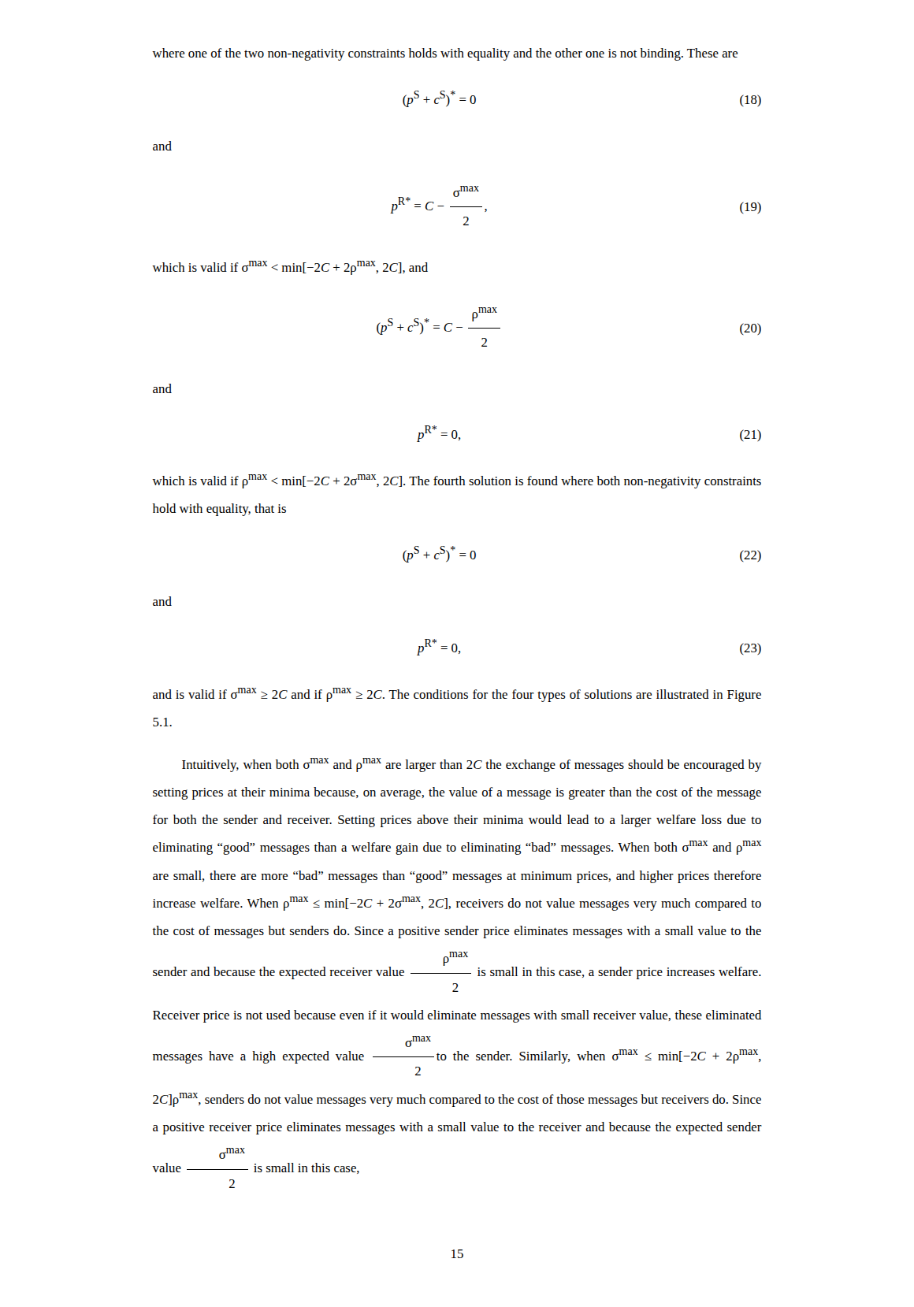where one of the two non-negativity constraints holds with equality and the other one is not binding. These are
(pS + cS)* = 0
(18)
and
pR* = C − σmax 2,
(19)
which is valid if σmax < min[−2C + 2ρmax, 2C], and
(pS + cS)* = C − ρmax 2
(20)
and
pR* = 0,
(21)
which is valid if ρmax < min[−2C + 2σmax, 2C]. The fourth solution is found where both non-negativity constraints hold with equality, that is
(pS + cS)* = 0
(22)
and
pR* = 0,
(23)
and is valid if σmax ≥ 2C and if ρmax ≥ 2C. The conditions for the four types of solutions are illustrated in Figure 5.1.
Intuitively, when both σmax and ρmax are larger than 2C the exchange of messages should be encouraged by setting prices at their minima because, on average, the value of a message is greater than the cost of the message for both the sender and receiver. Setting prices above their minima would lead to a larger welfare loss due to eliminating “good” messages than a welfare gain due to eliminating “bad” messages. When both σmax and ρmax are small, there are more “bad” messages than “good” messages at minimum prices, and higher prices therefore increase welfare. When ρmax ≤ min[−2C + 2σmax, 2C], receivers do not value messages very much compared to the cost of messages but senders do. Since a positive sender price eliminates messages with a small value to the sender and because the expected receiver value ρmax 2 is small in this case, a sender price increases welfare. Receiver price is not used because even if it would eliminate messages with small receiver value, these eliminated messages have a high expected value σmax 2to the sender. Similarly, when σmax ≤ min[−2C + 2ρmax, 2C]ρmax, senders do not value messages very much compared to the cost of those messages but receivers do. Since a positive receiver price eliminates messages with a small value to the receiver and because the expected sender value σmax 2 is small in this case,
15